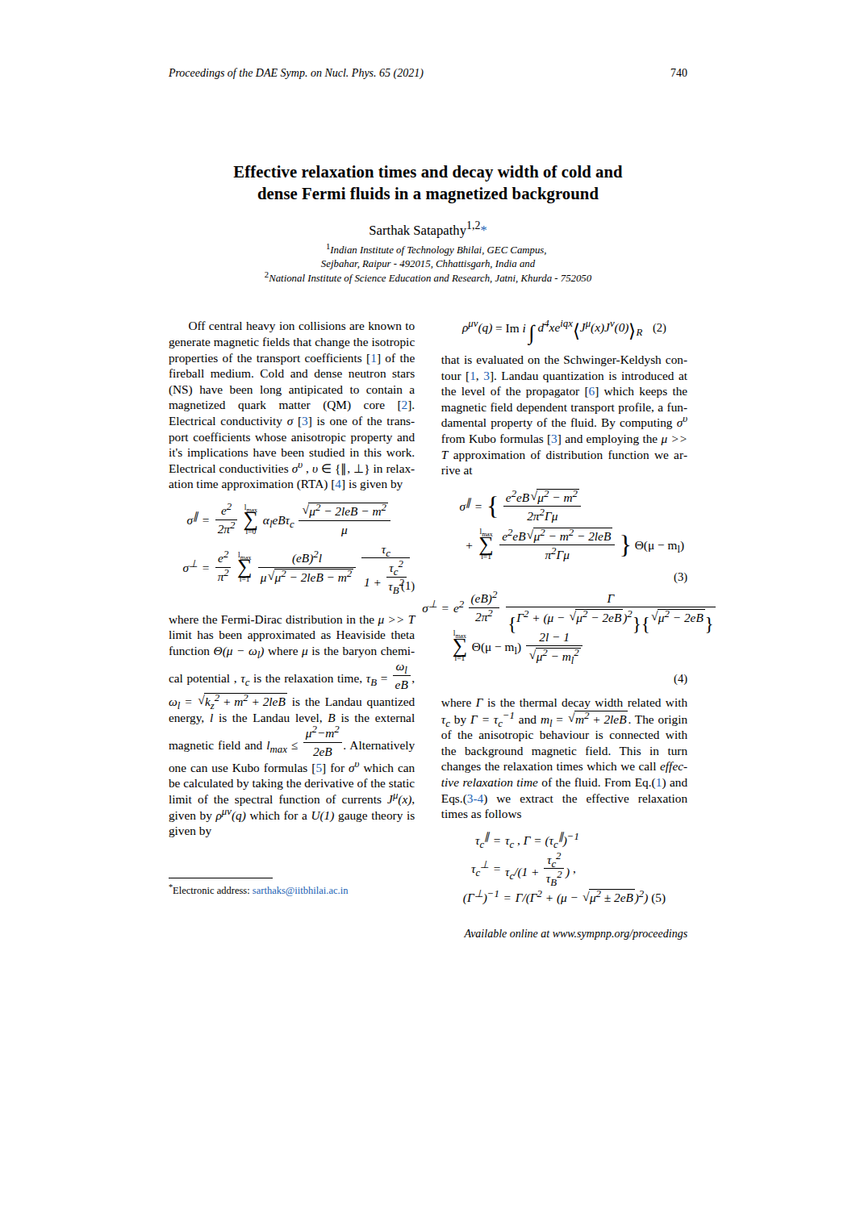Proceedings of the DAE Symp. on Nucl. Phys. 65 (2021) 740
Effective relaxation times and decay width of cold and
dense Fermi fluids in a magnetized background
Sarthak Satapathy1,2*
1Indian Institute of Technology Bhilai, GEC Campus,
Sejbahar, Raipur - 492015, Chhattisgarh, India and
2National Institute of Science Education and Research, Jatni, Khurda - 752050
Off central heavy ion collisions are known to generate magnetic fields that change the isotropic properties of the transport coefficients [1] of the fireball medium. Cold and dense neutron stars (NS) have been long antipicated to contain a magnetized quark matter (QM) core [2]. Electrical conductivity σ [3] is one of the transport coefficients whose anisotropic property and it's implications have been studied in this work. Electrical conductivities συ , υ ∈ {∥, ⊥} in relaxation time approximation (RTA) [4] is given by
σ∥ = e22π2 lmax∑l=0 αleBτc μ2 − 2leB − m2 μ
σ⊥ = e2 π2 lmax∑l=1 (eB)2l μμ2 − 2leB − m2 τc 1 + τc2 τB2
(1)
where the Fermi-Dirac distribution in the μ >> T limit has been approximated as Heaviside theta function Θ(μ − ωl) where μ is the baryon chemical potential , τc is the relaxation time, τB = ωl eB, ωl = kz2 + m2 + 2leB is the Landau quantized energy, l is the Landau level, B is the external magnetic field and lmax ≤ μ2−m22eB. Alternatively one can use Kubo formulas [5] for συ which can be calculated by taking the derivative of the static limit of the spectral function of currents Jμ(x), given by ρμν(q) which for a U(1) gauge theory is given by
*Electronic address: sarthaks@iitbhilai.ac.in
ρμν(q) = Im i ∫ d4xeiqx⟨Jμ(x)Jν(0)⟩R (2)
that is evaluated on the Schwinger-Keldysh contour [1, 3]. Landau quantization is introduced at the level of the propagator [6] which keeps the magnetic field dependent transport profile, a fundamental property of the fluid. By computing συ from Kubo formulas [3] and employing the μ >> T approximation of distribution function we arrive at
σ∥ = { e2eBμ2 − m22π2Γμ
+ lmax∑l=1 e2eBμ2 − m2 − 2leB π2Γμ } Θ(μ − ml)
(3)
σ⊥ = e2 (eB)22π2 Γ{Γ2 + (μ − μ2 − 2eB)2}{μ2 − 2eB}
lmax∑l=1 Θ(μ − ml) 2l − 1 μ2 − ml2
(4)
where Γ is the thermal decay width related with τc by Γ = τc−1 and ml = m2 + 2leB. The origin of the anisotropic behaviour is connected with the background magnetic field. This in turn changes the relaxation times which we call effective relaxation time of the fluid. From Eq.(1) and Eqs.(3-4) we extract the effective relaxation times as follows
τc∥ = τc , Γ = (τc∥)−1
τc⊥ = τc/(1 + τc2 τB2) ,
(Γ⊥)−1 = Γ/(Γ2 + (μ − μ2 ± 2eB)2) (5)
Available online at www.sympnp.org/proceedings